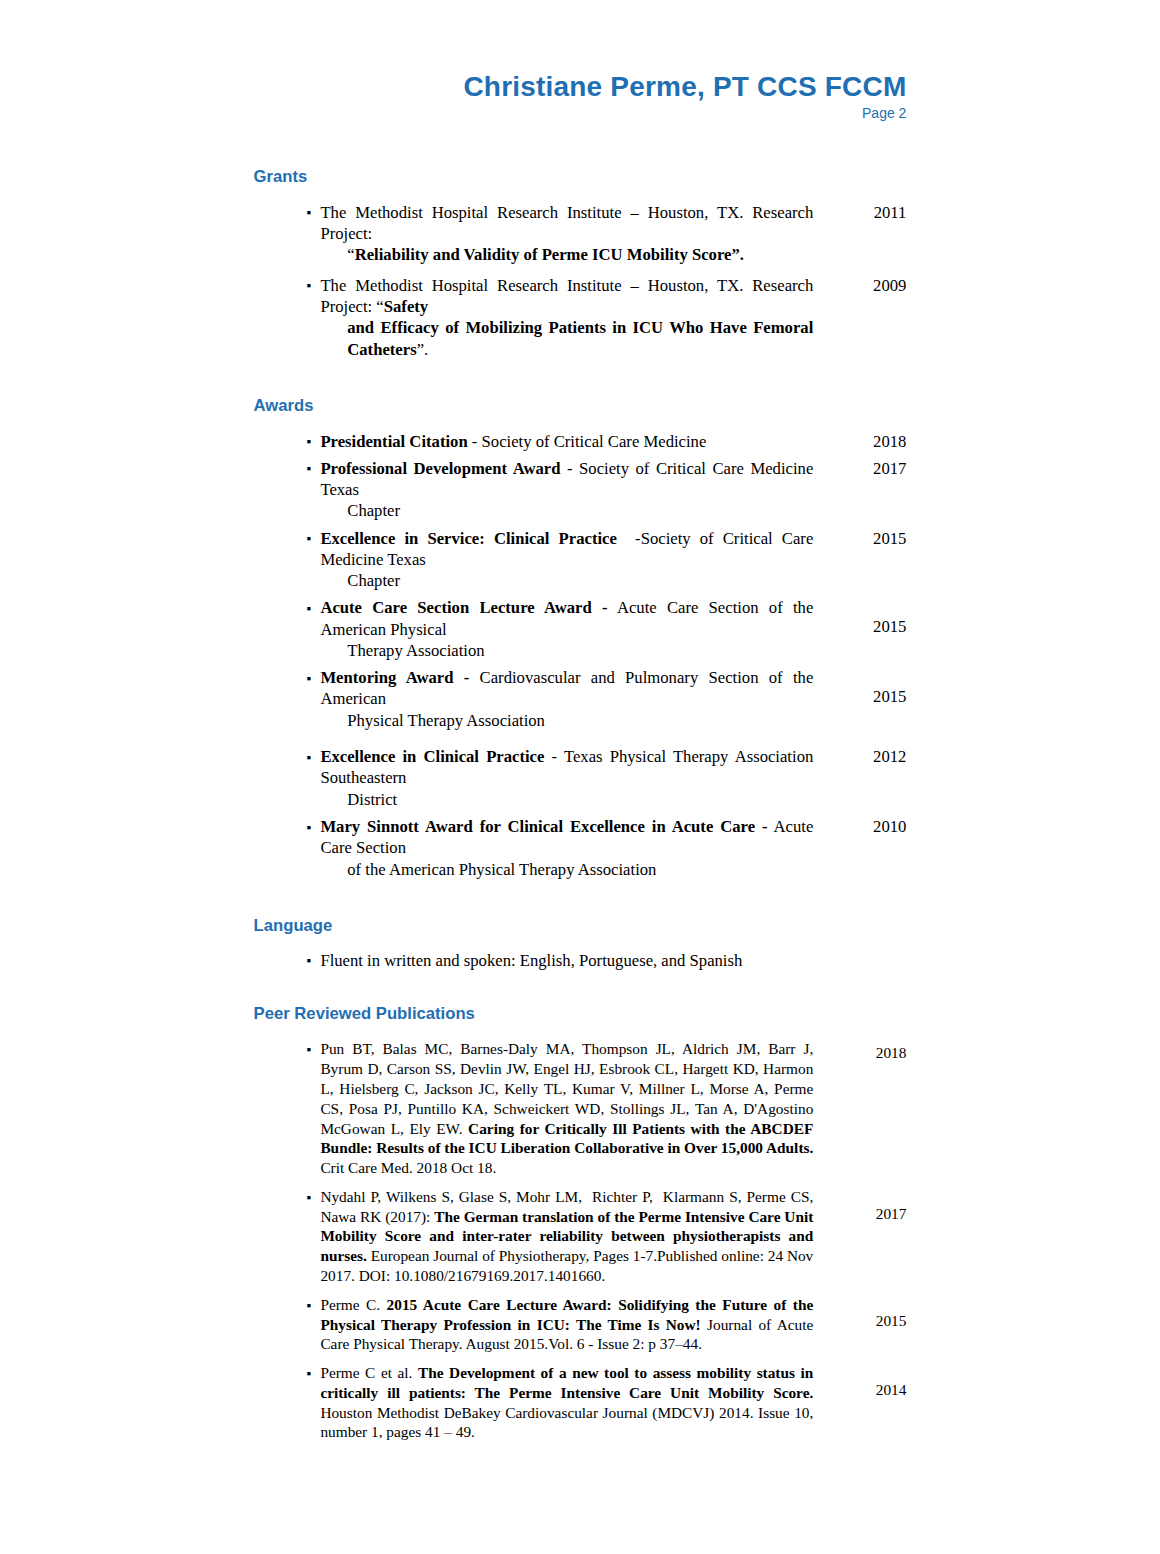Christiane Perme, PT CCS FCCM
Page 2
Grants
▪ The Methodist Hospital Research Institute – Houston, TX. Research Project: “Reliability and Validity of Perme ICU Mobility Score”. 2011
▪ The Methodist Hospital Research Institute – Houston, TX. Research Project: “Safety and Efficacy of Mobilizing Patients in ICU Who Have Femoral Catheters”. 2009
Awards
▪ Presidential Citation - Society of Critical Care Medicine 2018
▪ Professional Development Award - Society of Critical Care Medicine Texas Chapter 2017
▪ Excellence in Service: Clinical Practice -Society of Critical Care Medicine Texas Chapter 2015
▪ Acute Care Section Lecture Award - Acute Care Section of the American Physical Therapy Association 2015
▪ Mentoring Award - Cardiovascular and Pulmonary Section of the American Physical Therapy Association 2015
▪ Excellence in Clinical Practice - Texas Physical Therapy Association Southeastern District 2012
▪ Mary Sinnott Award for Clinical Excellence in Acute Care - Acute Care Section of the American Physical Therapy Association 2010
Language
▪ Fluent in written and spoken: English, Portuguese, and Spanish
Peer Reviewed Publications
▪ Pun BT, Balas MC, Barnes-Daly MA, Thompson JL, Aldrich JM, Barr J, Byrum D, Carson SS, Devlin JW, Engel HJ, Esbrook CL, Hargett KD, Harmon L, Hielsberg C, Jackson JC, Kelly TL, Kumar V, Millner L, Morse A, Perme CS, Posa PJ, Puntillo KA, Schweickert WD, Stollings JL, Tan A, D'Agostino McGowan L, Ely EW. Caring for Critically Ill Patients with the ABCDEF Bundle: Results of the ICU Liberation Collaborative in Over 15,000 Adults. Crit Care Med. 2018 Oct 18. 2018
▪ Nydahl P, Wilkens S, Glase S, Mohr LM, Richter P, Klarmann S, Perme CS, Nawa RK (2017): The German translation of the Perme Intensive Care Unit Mobility Score and inter-rater reliability between physiotherapists and nurses. European Journal of Physiotherapy, Pages 1-7.Published online: 24 Nov 2017. DOI: 10.1080/21679169.2017.1401660. 2017
▪ Perme C. 2015 Acute Care Lecture Award: Solidifying the Future of the Physical Therapy Profession in ICU: The Time Is Now! Journal of Acute Care Physical Therapy. August 2015.Vol. 6 - Issue 2: p 37–44. 2015
▪ Perme C et al. The Development of a new tool to assess mobility status in critically ill patients: The Perme Intensive Care Unit Mobility Score. Houston Methodist DeBakey Cardiovascular Journal (MDCVJ) 2014. Issue 10, number 1, pages 41 – 49. 2014